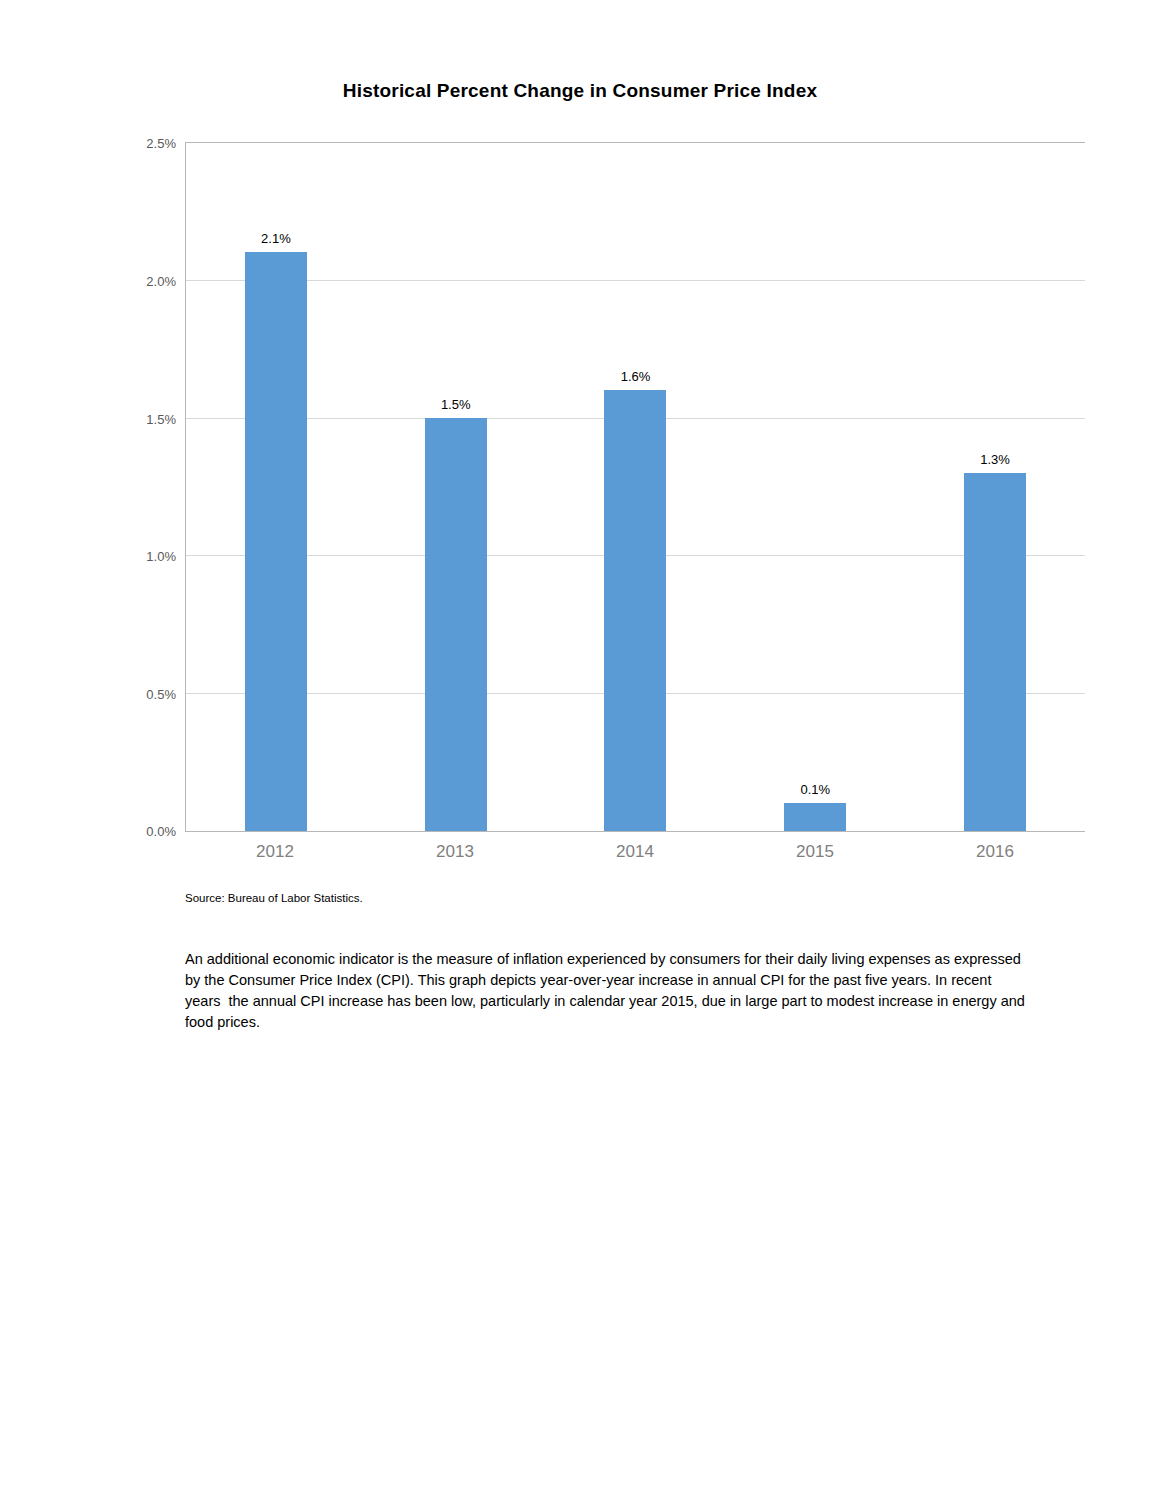Historical Percent Change in Consumer Price Index
2.5%
2.0%
1.5%
1.0%
0.5%
0.0%
2.1%
1.5%
1.6%
0.1%
1.3%
2012
2013
2014
2015
2016
Source: Bureau of Labor Statistics.
An additional economic indicator is the measure of inflation experienced by consumers for their daily living expenses as expressed by the Consumer Price Index (CPI). This graph depicts year-over-year increase in annual CPI for the past five years. In recent years the annual CPI increase has been low, particularly in calendar year 2015, due in large part to modest increase in energy and food prices.